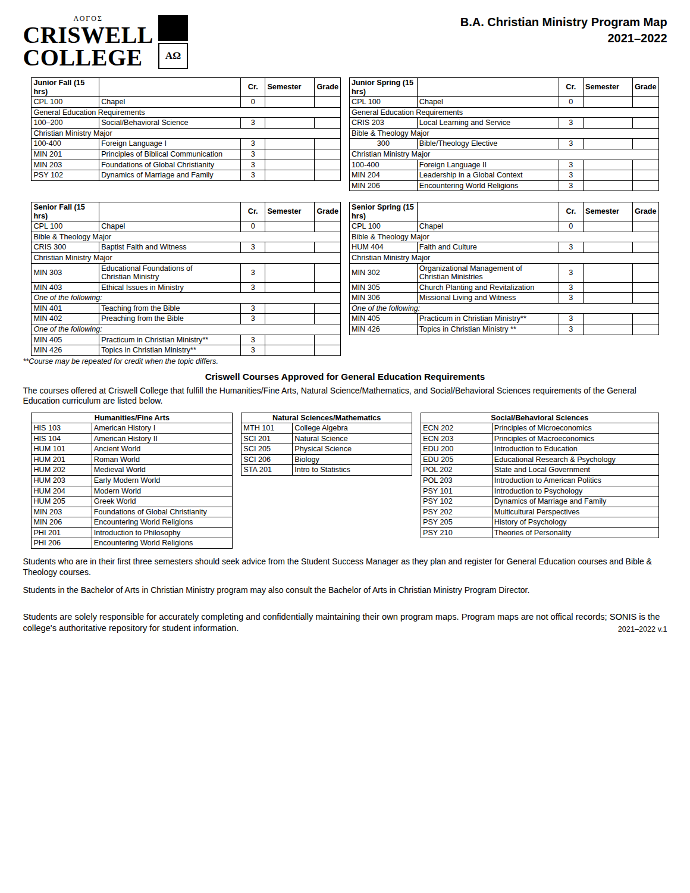ΛΟΓΟΣ
CRISWELL
COLLEGE
ΑΩ
B.A. Christian Ministry Program Map
2021–2022
| / Junior Fall (15 hrs) / / Cr. / Semester / Grade / / --- / --- / --- / --- / --- / / CPL 100 / Chapel / 0 / / / / General Education Requirements / / 100–200 / Social/Behavioral Science / 3 / / / / Christian Ministry Major / / 100-400 / Foreign Language I / 3 / / / / MIN 201 / Principles of Biblical Communication / 3 / / / / MIN 203 / Foundations of Global Christianity / 3 / / / / PSY 102 / Dynamics of Marriage and Family / 3 / / / | / Junior Spring (15 hrs) / / Cr. / Semester / Grade / / --- / --- / --- / --- / --- / / CPL 100 / Chapel / 0 / / / / General Education Requirements / / CRIS 203 / Local Learning and Service / 3 / / / / Bible & Theology Major / / 300 / Bible/Theology Elective / 3 / / / / Christian Ministry Major / / 100-400 / Foreign Language II / 3 / / / / MIN 204 / Leadership in a Global Context / 3 / / / / MIN 206 / Encountering World Religions / 3 / / / |
| / Senior Fall (15 hrs) / / Cr. / Semester / Grade / / --- / --- / --- / --- / --- / / CPL 100 / Chapel / 0 / / / / Bible & Theology Major / / CRIS 300 / Baptist Faith and Witness / 3 / / / / Christian Ministry Major / / MIN 303 / Educational Foundations of Christian Ministry / 3 / / / / MIN 403 / Ethical Issues in Ministry / 3 / / / / One of the following: / / MIN 401 / Teaching from the Bible / 3 / / / / MIN 402 / Preaching from the Bible / 3 / / / / One of the following: / / MIN 405 / Practicum in Christian Ministry** / 3 / / / / MIN 426 / Topics in Christian Ministry** / 3 / / / | / Senior Spring (15 hrs) / / Cr. / Semester / Grade / / --- / --- / --- / --- / --- / / CPL 100 / Chapel / 0 / / / / Bible & Theology Major / / HUM 404 / Faith and Culture / 3 / / / / Christian Ministry Major / / MIN 302 / Organizational Management of Christian Ministries / 3 / / / / MIN 305 / Church Planting and Revitalization / 3 / / / / MIN 306 / Missional Living and Witness / 3 / / / / One of the following: / / MIN 405 / Practicum in Christian Ministry** / 3 / / / / MIN 426 / Topics in Christian Ministry ** / 3 / / / |
**Course may be repeated for credit when the topic differs.
Criswell Courses Approved for General Education Requirements
The courses offered at Criswell College that fulfill the Humanities/Fine Arts, Natural Science/Mathematics, and Social/Behavioral Sciences requirements of the General Education curriculum are listed below.
| / Humanities/Fine Arts / / --- / / HIS 103 / American History I / / HIS 104 / American History II / / HUM 101 / Ancient World / / HUM 201 / Roman World / / HUM 202 / Medieval World / / HUM 203 / Early Modern World / / HUM 204 / Modern World / / HUM 205 / Greek World / / MIN 203 / Foundations of Global Christianity / / MIN 206 / Encountering World Religions / / PHI 201 / Introduction to Philosophy / / PHI 206 / Encountering World Religions / | / Natural Sciences/Mathematics / / --- / / MTH 101 / College Algebra / / SCI 201 / Natural Science / / SCI 205 / Physical Science / / SCI 206 / Biology / / STA 201 / Intro to Statistics / | / Social/Behavioral Sciences / / --- / / ECN 202 / Principles of Microeconomics / / ECN 203 / Principles of Macroeconomics / / EDU 200 / Introduction to Education / / EDU 205 / Educational Research & Psychology / / POL 202 / State and Local Government / / POL 203 / Introduction to American Politics / / PSY 101 / Introduction to Psychology / / PSY 102 / Dynamics of Marriage and Family / / PSY 202 / Multicultural Perspectives / / PSY 205 / History of Psychology / / PSY 210 / Theories of Personality / |
Students who are in their first three semesters should seek advice from the Student Success Manager as they plan and register for General Education courses and Bible & Theology courses.
Students in the Bachelor of Arts in Christian Ministry program may also consult the Bachelor of Arts in Christian Ministry Program Director.
Students are solely responsible for accurately completing and confidentially maintaining their own program maps. Program maps are not offical records; SONIS is the college's authoritative repository for student information. 2021–2022 v.1